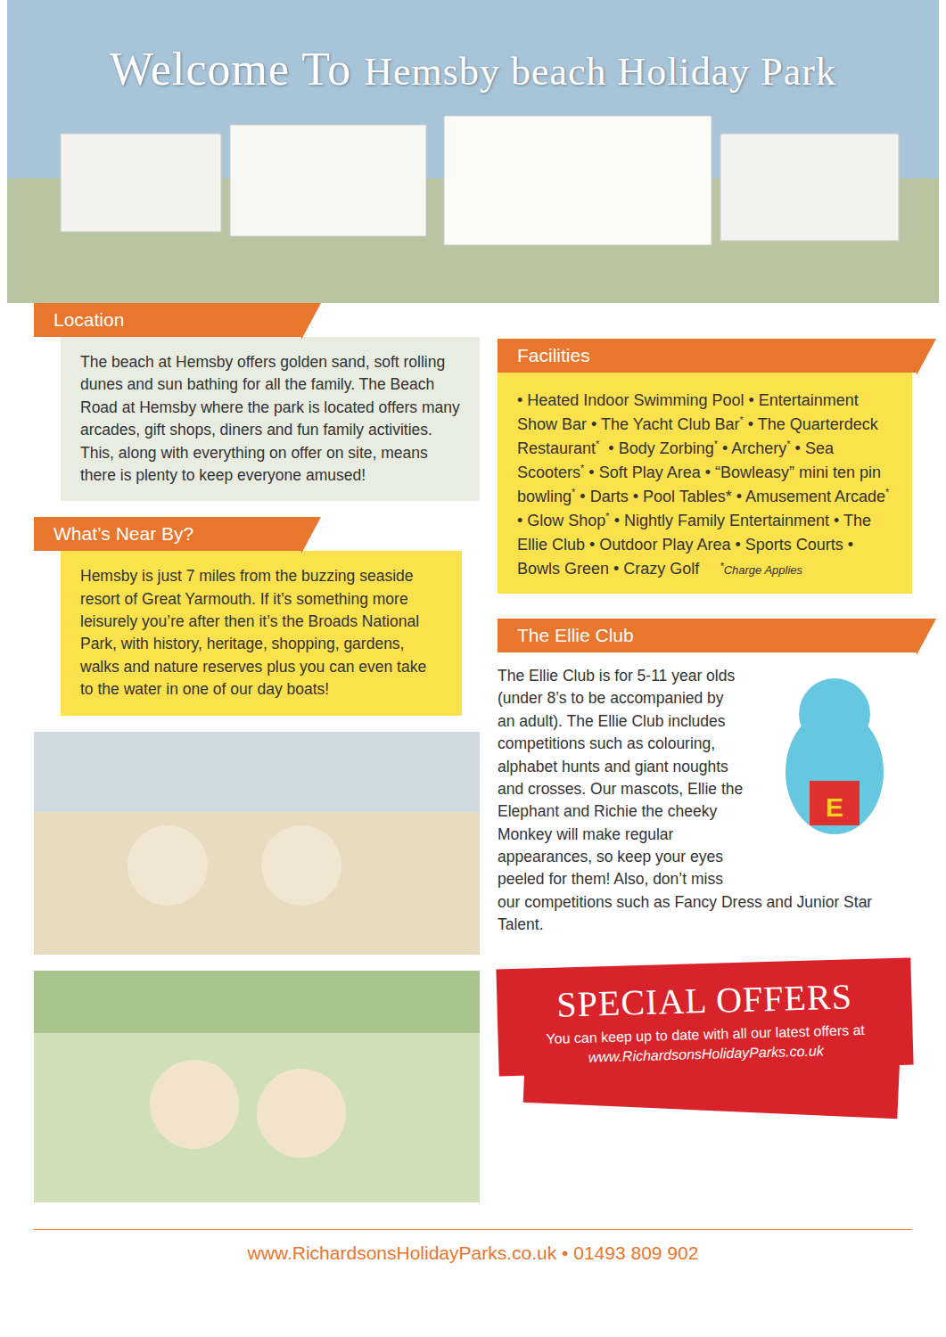Welcome To Hemsby beach Holiday Park
Location
The beach at Hemsby offers golden sand, soft rolling dunes and sun bathing for all the family. The Beach Road at Hemsby where the park is located offers many arcades, gift shops, diners and fun family activities. This, along with everything on offer on site, means there is plenty to keep everyone amused!
What’s Near By?
Hemsby is just 7 miles from the buzzing seaside resort of Great Yarmouth. If it’s something more leisurely you’re after then it’s the Broads National Park, with history, heritage, shopping, gardens, walks and nature reserves plus you can even take to the water in one of our day boats!
Facilities
• Heated Indoor Swimming Pool • Entertainment Show Bar • The Yacht Club Bar* • The Quarterdeck Restaurant* • Body Zorbing* • Archery* • Sea Scooters* • Soft Play Area • “Bowleasy” mini ten pin bowling* • Darts • Pool Tables* • Amusement Arcade* • Glow Shop* • Nightly Family Entertainment • The Ellie Club • Outdoor Play Area • Sports Courts • Bowls Green • Crazy Golf *Charge Applies
The Ellie Club
The Ellie Club is for 5-11 year olds (under 8’s to be accompanied by an adult). The Ellie Club includes competitions such as colouring, alphabet hunts and giant noughts and crosses. Our mascots, Ellie the Elephant and Richie the cheeky Monkey will make regular appearances, so keep your eyes peeled for them! Also, don’t miss our competitions such as Fancy Dress and Junior Star Talent.
SPECIAL OFFERS
You can keep up to date with all our latest offers at
www.RichardsonsHolidayParks.co.uk
www.RichardsonsHolidayParks.co.uk • 01493 809 902